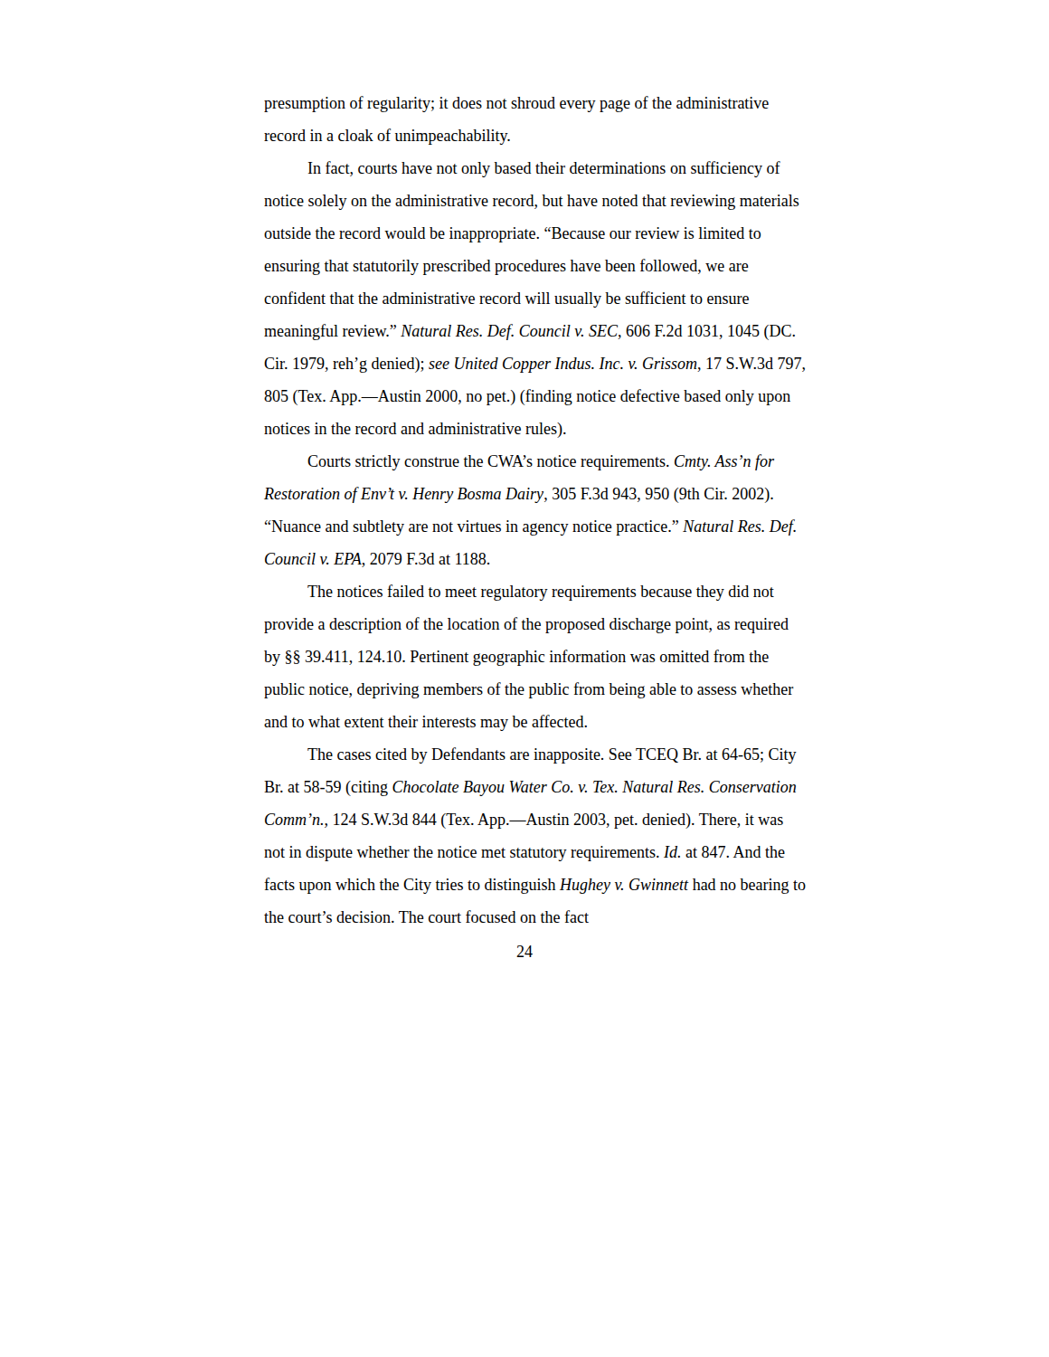presumption of regularity; it does not shroud every page of the administrative record in a cloak of unimpeachability.
In fact, courts have not only based their determinations on sufficiency of notice solely on the administrative record, but have noted that reviewing materials outside the record would be inappropriate. “Because our review is limited to ensuring that statutorily prescribed procedures have been followed, we are confident that the administrative record will usually be sufficient to ensure meaningful review.” Natural Res. Def. Council v. SEC, 606 F.2d 1031, 1045 (DC. Cir. 1979, reh’g denied); see United Copper Indus. Inc. v. Grissom, 17 S.W.3d 797, 805 (Tex. App.—Austin 2000, no pet.) (finding notice defective based only upon notices in the record and administrative rules).
Courts strictly construe the CWA’s notice requirements. Cmty. Ass’n for Restoration of Env’t v. Henry Bosma Dairy, 305 F.3d 943, 950 (9th Cir. 2002). “Nuance and subtlety are not virtues in agency notice practice.” Natural Res. Def. Council v. EPA, 2079 F.3d at 1188.
The notices failed to meet regulatory requirements because they did not provide a description of the location of the proposed discharge point, as required by §§ 39.411, 124.10. Pertinent geographic information was omitted from the public notice, depriving members of the public from being able to assess whether and to what extent their interests may be affected.
The cases cited by Defendants are inapposite. See TCEQ Br. at 64-65; City Br. at 58-59 (citing Chocolate Bayou Water Co. v. Tex. Natural Res. Conservation Comm’n., 124 S.W.3d 844 (Tex. App.—Austin 2003, pet. denied). There, it was not in dispute whether the notice met statutory requirements. Id. at 847. And the facts upon which the City tries to distinguish Hughey v. Gwinnett had no bearing to the court’s decision. The court focused on the fact
24